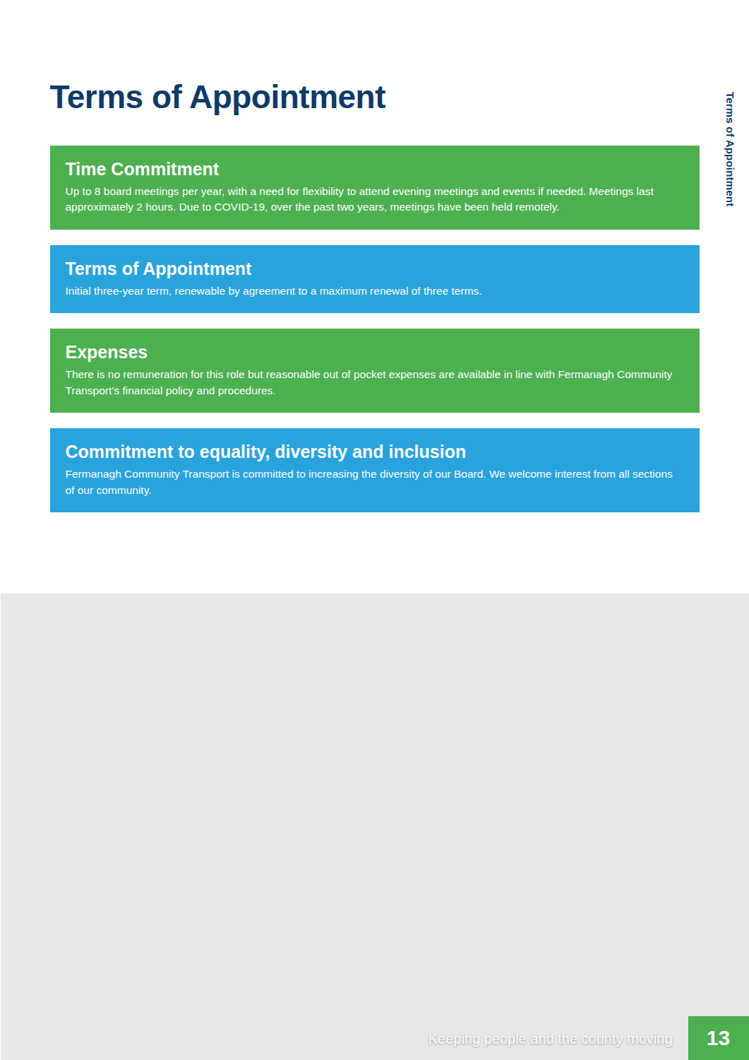Terms of Appointment
Terms of Appointment
Time Commitment
Up to 8 board meetings per year, with a need for flexibility to attend evening meetings and events if needed. Meetings last approximately 2 hours. Due to COVID-19, over the past two years, meetings have been held remotely.
Terms of Appointment
Initial three-year term, renewable by agreement to a maximum renewal of three terms.
Expenses
There is no remuneration for this role but reasonable out of pocket expenses are available in line with Fermanagh Community Transport’s financial policy and procedures.
Commitment to equality, diversity and inclusion
Fermanagh Community Transport is committed to increasing the diversity of our Board. We welcome interest from all sections of our community.
Keeping people and the county moving
13